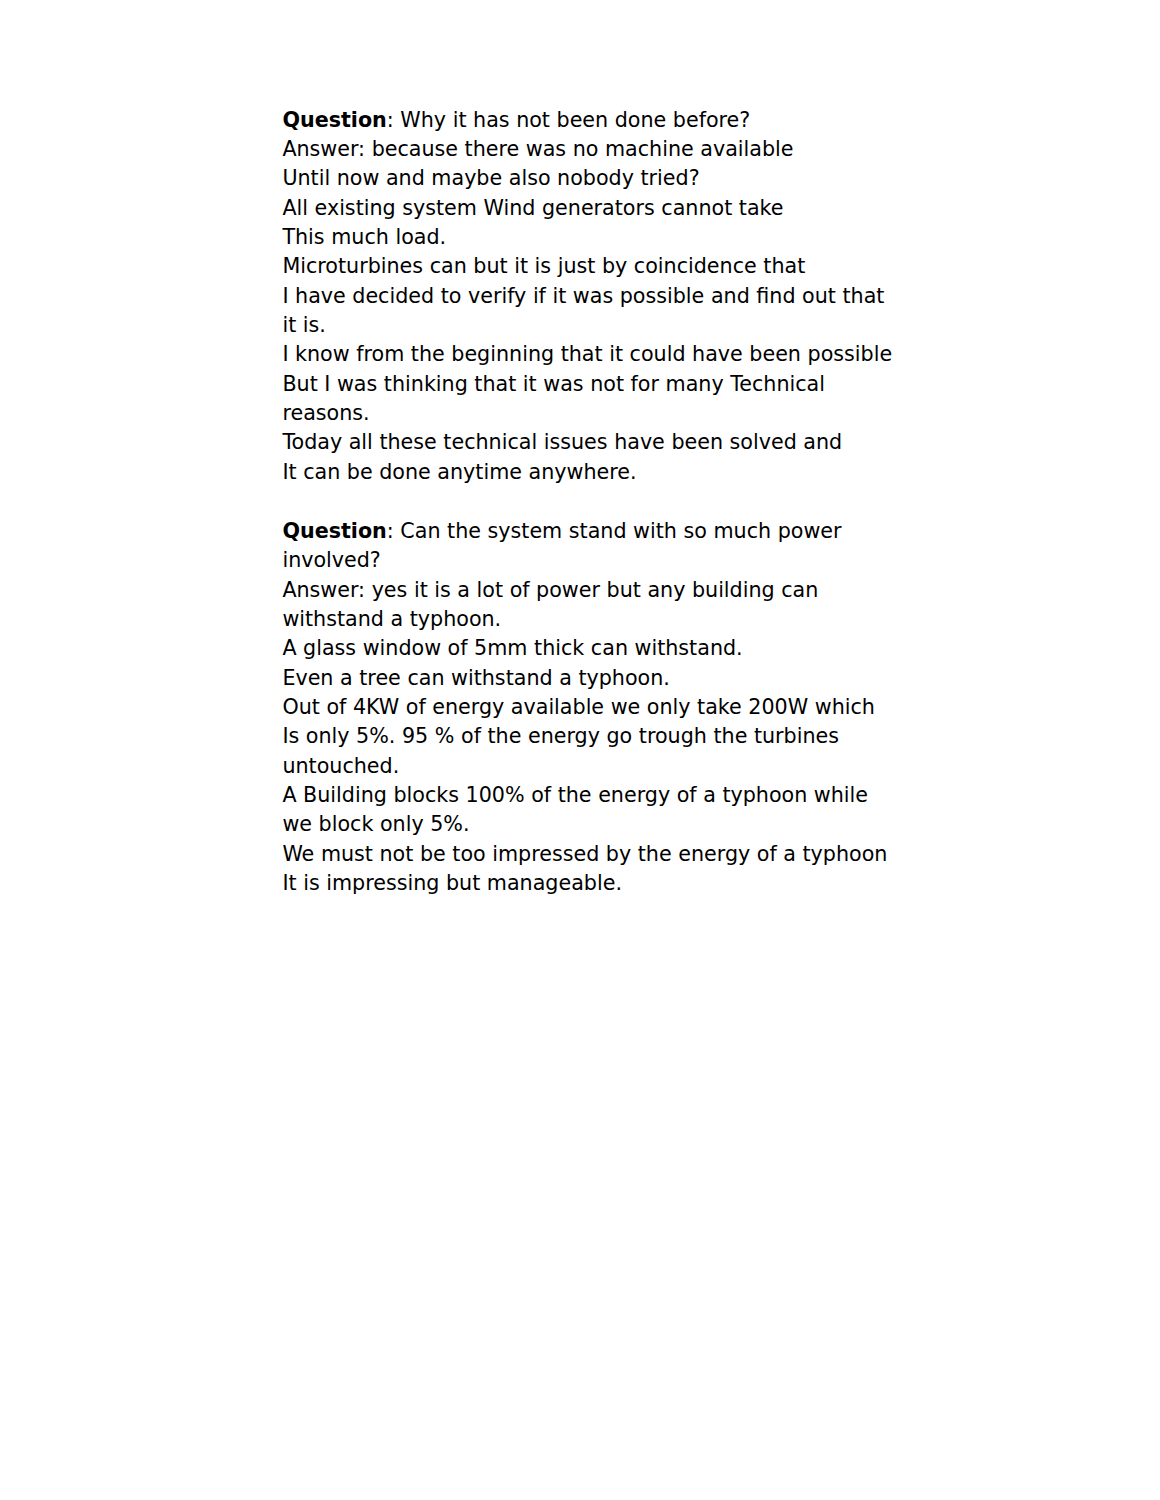Question: Why it has not been done before?
Answer: because there was no machine available
Until now and maybe also nobody tried?
All existing system Wind generators cannot take
This much load.
Microturbines can but it is just by coincidence that
I have decided to verify if it was possible and find out that it is.
I know from the beginning that it could have been possible
But I was thinking that it was not for many Technical reasons.
Today all these technical issues have been solved and
It can be done anytime anywhere.
Question: Can the system stand with so much power involved?
Answer: yes it is a lot of power but any building can withstand a typhoon.
A glass window of 5mm thick can withstand.
Even a tree can withstand a typhoon.
Out of 4KW of energy available we only take 200W which
Is only 5%. 95 % of the energy go trough the turbines untouched.
A Building blocks 100% of the energy of a typhoon while we block only 5%.
We must not be too impressed by the energy of a typhoon
It is impressing but manageable.